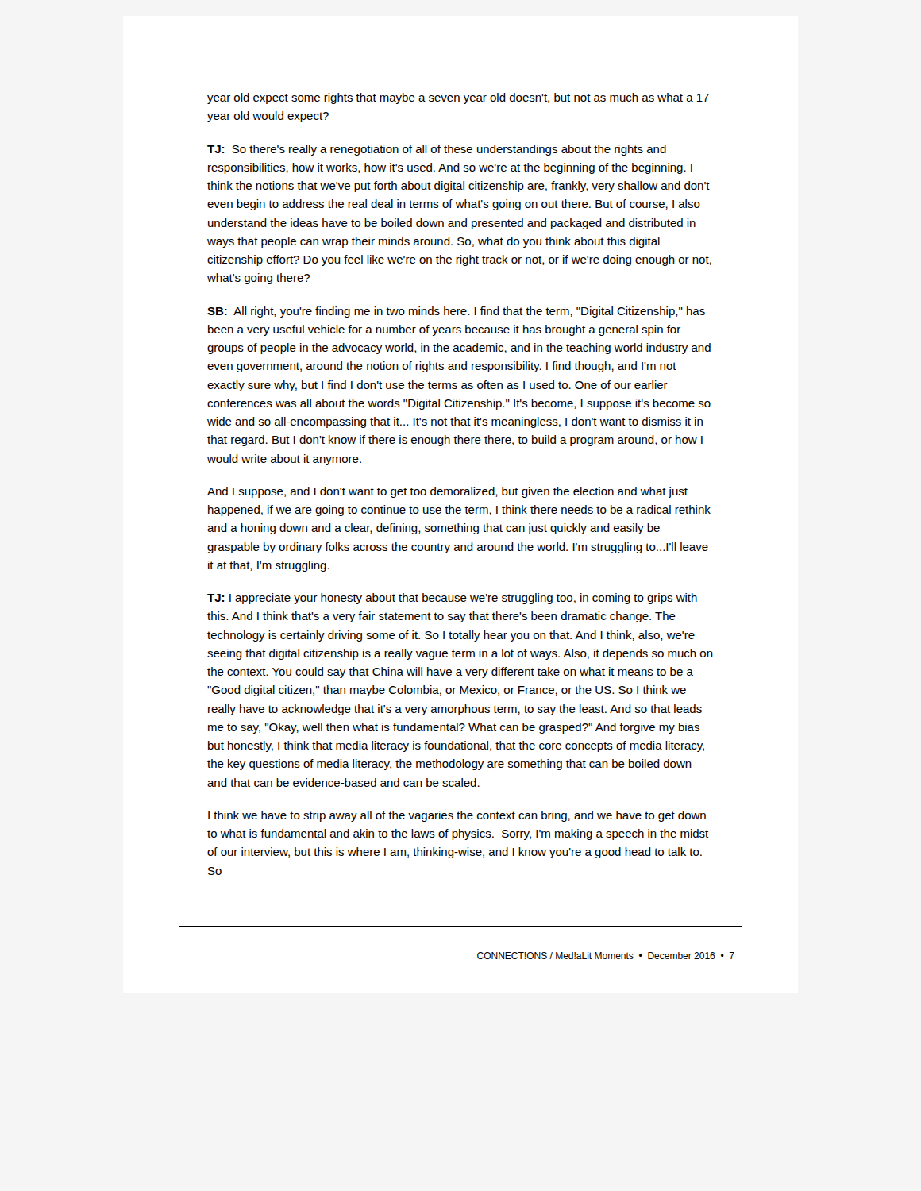year old expect some rights that maybe a seven year old doesn't, but not as much as what a 17 year old would expect?
TJ: So there's really a renegotiation of all of these understandings about the rights and responsibilities, how it works, how it's used. And so we're at the beginning of the beginning. I think the notions that we've put forth about digital citizenship are, frankly, very shallow and don't even begin to address the real deal in terms of what's going on out there. But of course, I also understand the ideas have to be boiled down and presented and packaged and distributed in ways that people can wrap their minds around. So, what do you think about this digital citizenship effort? Do you feel like we're on the right track or not, or if we're doing enough or not, what's going there?
SB: All right, you're finding me in two minds here. I find that the term, "Digital Citizenship," has been a very useful vehicle for a number of years because it has brought a general spin for groups of people in the advocacy world, in the academic, and in the teaching world industry and even government, around the notion of rights and responsibility. I find though, and I'm not exactly sure why, but I find I don't use the terms as often as I used to. One of our earlier conferences was all about the words "Digital Citizenship." It's become, I suppose it's become so wide and so all-encompassing that it... It's not that it's meaningless, I don't want to dismiss it in that regard. But I don't know if there is enough there there, to build a program around, or how I would write about it anymore.
And I suppose, and I don't want to get too demoralized, but given the election and what just happened, if we are going to continue to use the term, I think there needs to be a radical rethink and a honing down and a clear, defining, something that can just quickly and easily be graspable by ordinary folks across the country and around the world. I'm struggling to...I'll leave it at that, I'm struggling.
TJ: I appreciate your honesty about that because we're struggling too, in coming to grips with this. And I think that's a very fair statement to say that there's been dramatic change. The technology is certainly driving some of it. So I totally hear you on that. And I think, also, we're seeing that digital citizenship is a really vague term in a lot of ways. Also, it depends so much on the context. You could say that China will have a very different take on what it means to be a "Good digital citizen," than maybe Colombia, or Mexico, or France, or the US. So I think we really have to acknowledge that it's a very amorphous term, to say the least. And so that leads me to say, "Okay, well then what is fundamental? What can be grasped?" And forgive my bias but honestly, I think that media literacy is foundational, that the core concepts of media literacy, the key questions of media literacy, the methodology are something that can be boiled down and that can be evidence-based and can be scaled.
I think we have to strip away all of the vagaries the context can bring, and we have to get down to what is fundamental and akin to the laws of physics. Sorry, I'm making a speech in the midst of our interview, but this is where I am, thinking-wise, and I know you're a good head to talk to. So
CONNECT!ONS / Med!aLit Moments • December 2016 • 7